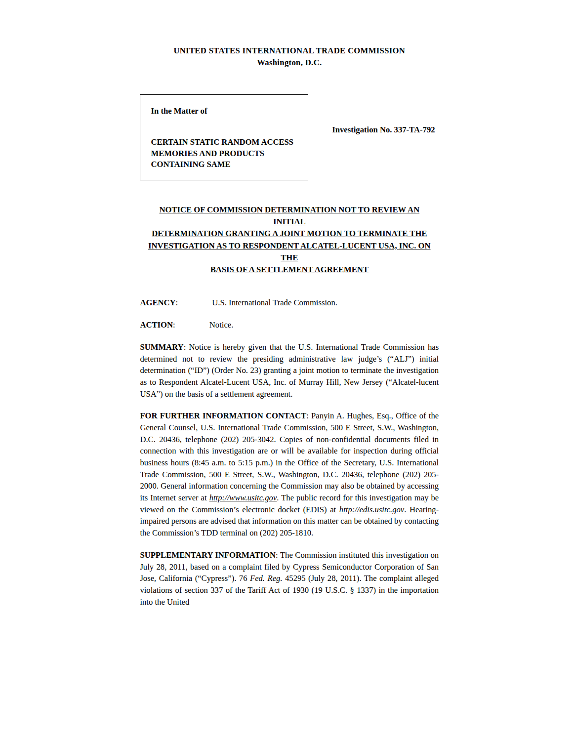UNITED STATES INTERNATIONAL TRADE COMMISSION
Washington, D.C.
In the Matter of
CERTAIN STATIC RANDOM ACCESS
MEMORIES AND PRODUCTS
CONTAINING SAME
Investigation No. 337-TA-792
NOTICE OF COMMISSION DETERMINATION NOT TO REVIEW AN INITIAL
DETERMINATION GRANTING A JOINT MOTION TO TERMINATE THE
INVESTIGATION AS TO RESPONDENT ALCATEL-LUCENT USA, INC. ON THE
BASIS OF A SETTLEMENT AGREEMENT
AGENCY: U.S. International Trade Commission.
ACTION: Notice.
SUMMARY: Notice is hereby given that the U.S. International Trade Commission has determined not to review the presiding administrative law judge’s (“ALJ”) initial determination (“ID”) (Order No. 23) granting a joint motion to terminate the investigation as to Respondent Alcatel-Lucent USA, Inc. of Murray Hill, New Jersey (“Alcatel-lucent USA”) on the basis of a settlement agreement.
FOR FURTHER INFORMATION CONTACT: Panyin A. Hughes, Esq., Office of the General Counsel, U.S. International Trade Commission, 500 E Street, S.W., Washington, D.C. 20436, telephone (202) 205-3042. Copies of non-confidential documents filed in connection with this investigation are or will be available for inspection during official business hours (8:45 a.m. to 5:15 p.m.) in the Office of the Secretary, U.S. International Trade Commission, 500 E Street, S.W., Washington, D.C. 20436, telephone (202) 205-2000. General information concerning the Commission may also be obtained by accessing its Internet server at http://www.usitc.gov. The public record for this investigation may be viewed on the Commission’s electronic docket (EDIS) at http://edis.usitc.gov. Hearing-impaired persons are advised that information on this matter can be obtained by contacting the Commission’s TDD terminal on (202) 205-1810.
SUPPLEMENTARY INFORMATION: The Commission instituted this investigation on July 28, 2011, based on a complaint filed by Cypress Semiconductor Corporation of San Jose, California (“Cypress”). 76 Fed. Reg. 45295 (July 28, 2011). The complaint alleged violations of section 337 of the Tariff Act of 1930 (19 U.S.C. § 1337) in the importation into the United